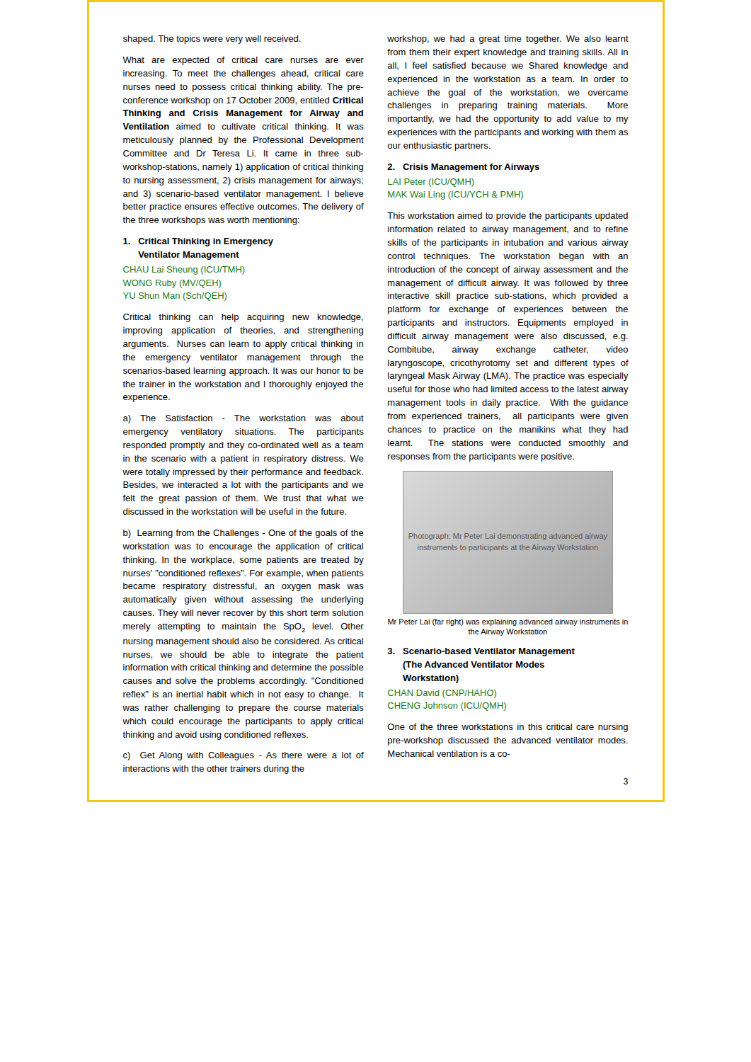shaped. The topics were very well received.
What are expected of critical care nurses are ever increasing. To meet the challenges ahead, critical care nurses need to possess critical thinking ability. The pre-conference workshop on 17 October 2009, entitled Critical Thinking and Crisis Management for Airway and Ventilation aimed to cultivate critical thinking. It was meticulously planned by the Professional Development Committee and Dr Teresa Li. It came in three sub-workshop-stations, namely 1) application of critical thinking to nursing assessment, 2) crisis management for airways; and 3) scenario-based ventilator management. I believe better practice ensures effective outcomes. The delivery of the three workshops was worth mentioning:
1. Critical Thinking in Emergency
Ventilator Management
CHAU Lai Sheung (ICU/TMH)
WONG Ruby (MV/QEH)
YU Shun Man (Sch/QEH)
Critical thinking can help acquiring new knowledge, improving application of theories, and strengthening arguments. Nurses can learn to apply critical thinking in the emergency ventilator management through the scenarios-based learning approach. It was our honor to be the trainer in the workstation and I thoroughly enjoyed the experience.
a) The Satisfaction - The workstation was about emergency ventilatory situations. The participants responded promptly and they co-ordinated well as a team in the scenario with a patient in respiratory distress. We were totally impressed by their performance and feedback. Besides, we interacted a lot with the participants and we felt the great passion of them. We trust that what we discussed in the workstation will be useful in the future.
b) Learning from the Challenges - One of the goals of the workstation was to encourage the application of critical thinking. In the workplace, some patients are treated by nurses' "conditioned reflexes". For example, when patients became respiratory distressful, an oxygen mask was automatically given without assessing the underlying causes. They will never recover by this short term solution merely attempting to maintain the SpO2 level. Other nursing management should also be considered. As critical nurses, we should be able to integrate the patient information with critical thinking and determine the possible causes and solve the problems accordingly. "Conditioned reflex" is an inertial habit which in not easy to change. It was rather challenging to prepare the course materials which could encourage the participants to apply critical thinking and avoid using conditioned reflexes.
c) Get Along with Colleagues - As there were a lot of interactions with the other trainers during the
workshop, we had a great time together. We also learnt from them their expert knowledge and training skills. All in all, I feel satisfied because we Shared knowledge and experienced in the workstation as a team. In order to achieve the goal of the workstation, we overcame challenges in preparing training materials. More importantly, we had the opportunity to add value to my experiences with the participants and working with them as our enthusiastic partners.
2. Crisis Management for Airways
LAI Peter (ICU/QMH)
MAK Wai Ling (ICU/YCH & PMH)
This workstation aimed to provide the participants updated information related to airway management, and to refine skills of the participants in intubation and various airway control techniques. The workstation began with an introduction of the concept of airway assessment and the management of difficult airway. It was followed by three interactive skill practice sub-stations, which provided a platform for exchange of experiences between the participants and instructors. Equipments employed in difficult airway management were also discussed, e.g. Combitube, airway exchange catheter, video laryngoscope, cricothyrotomy set and different types of laryngeal Mask Airway (LMA). The practice was especially useful for those who had limited access to the latest airway management tools in daily practice. With the guidance from experienced trainers, all participants were given chances to practice on the manikins what they had learnt. The stations were conducted smoothly and responses from the participants were positive.
Photograph: Mr Peter Lai demonstrating advanced airway instruments to participants at the Airway Workstation
Mr Peter Lai (far right) was explaining advanced airway instruments in the Airway Workstation
3. Scenario-based Ventilator Management
(The Advanced Ventilator Modes
Workstation)
CHAN David (CNP/HAHO)
CHENG Johnson (ICU/QMH)
One of the three workstations in this critical care nursing pre-workshop discussed the advanced ventilator modes. Mechanical ventilation is a co-
3